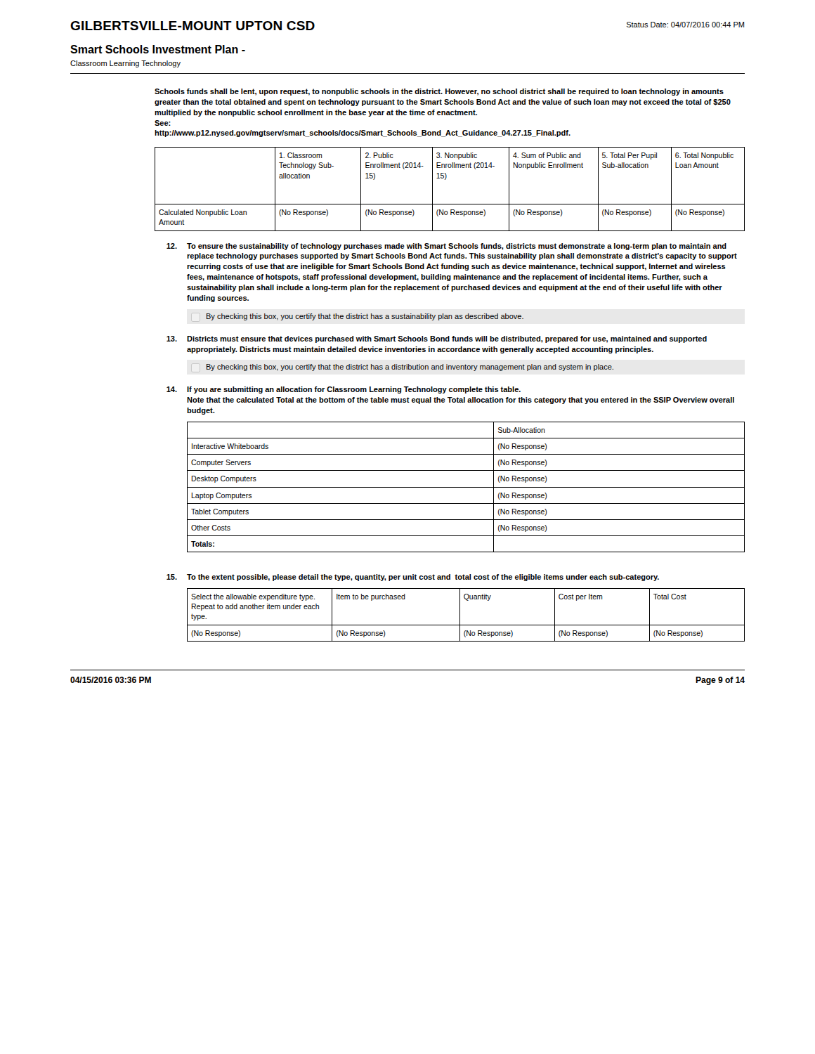GILBERTSVILLE-MOUNT UPTON CSD
Status Date: 04/07/2016 00:44 PM
Smart Schools Investment Plan -
Classroom Learning Technology
Schools funds shall be lent, upon request, to nonpublic schools in the district. However, no school district shall be required to loan technology in amounts greater than the total obtained and spent on technology pursuant to the Smart Schools Bond Act and the value of such loan may not exceed the total of $250 multiplied by the nonpublic school enrollment in the base year at the time of enactment.
See:
http://www.p12.nysed.gov/mgtserv/smart_schools/docs/Smart_Schools_Bond_Act_Guidance_04.27.15_Final.pdf.
| | 1. Classroom Technology Sub-allocation | 2. Public Enrollment (2014-15) | 3. Nonpublic Enrollment (2014-15) | 4. Sum of Public and Nonpublic Enrollment | 5. Total Per Pupil Sub-allocation | 6. Total Nonpublic Loan Amount |
| --- | --- | --- | --- | --- | --- | --- |
| Calculated Nonpublic Loan Amount | (No Response) | (No Response) | (No Response) | (No Response) | (No Response) | (No Response) |
12.
To ensure the sustainability of technology purchases made with Smart Schools funds, districts must demonstrate a long-term plan to maintain and replace technology purchases supported by Smart Schools Bond Act funds. This sustainability plan shall demonstrate a district's capacity to support recurring costs of use that are ineligible for Smart Schools Bond Act funding such as device maintenance, technical support, Internet and wireless fees, maintenance of hotspots, staff professional development, building maintenance and the replacement of incidental items. Further, such a sustainability plan shall include a long-term plan for the replacement of purchased devices and equipment at the end of their useful life with other funding sources.
By checking this box, you certify that the district has a sustainability plan as described above.
13.
Districts must ensure that devices purchased with Smart Schools Bond funds will be distributed, prepared for use, maintained and supported appropriately. Districts must maintain detailed device inventories in accordance with generally accepted accounting principles.
By checking this box, you certify that the district has a distribution and inventory management plan and system in place.
14.
If you are submitting an allocation for Classroom Learning Technology complete this table.
Note that the calculated Total at the bottom of the table must equal the Total allocation for this category that you entered in the SSIP Overview overall budget.
| | Sub-Allocation |
| --- | --- |
| Interactive Whiteboards | (No Response) |
| Computer Servers | (No Response) |
| Desktop Computers | (No Response) |
| Laptop Computers | (No Response) |
| Tablet Computers | (No Response) |
| Other Costs | (No Response) |
| Totals: | |
15.
To the extent possible, please detail the type, quantity, per unit cost and total cost of the eligible items under each sub-category.
| Select the allowable expenditure type. Repeat to add another item under each type. | Item to be purchased | Quantity | Cost per Item | Total Cost |
| --- | --- | --- | --- | --- |
| (No Response) | (No Response) | (No Response) | (No Response) | (No Response) |
04/15/2016 03:36 PM
Page 9 of 14